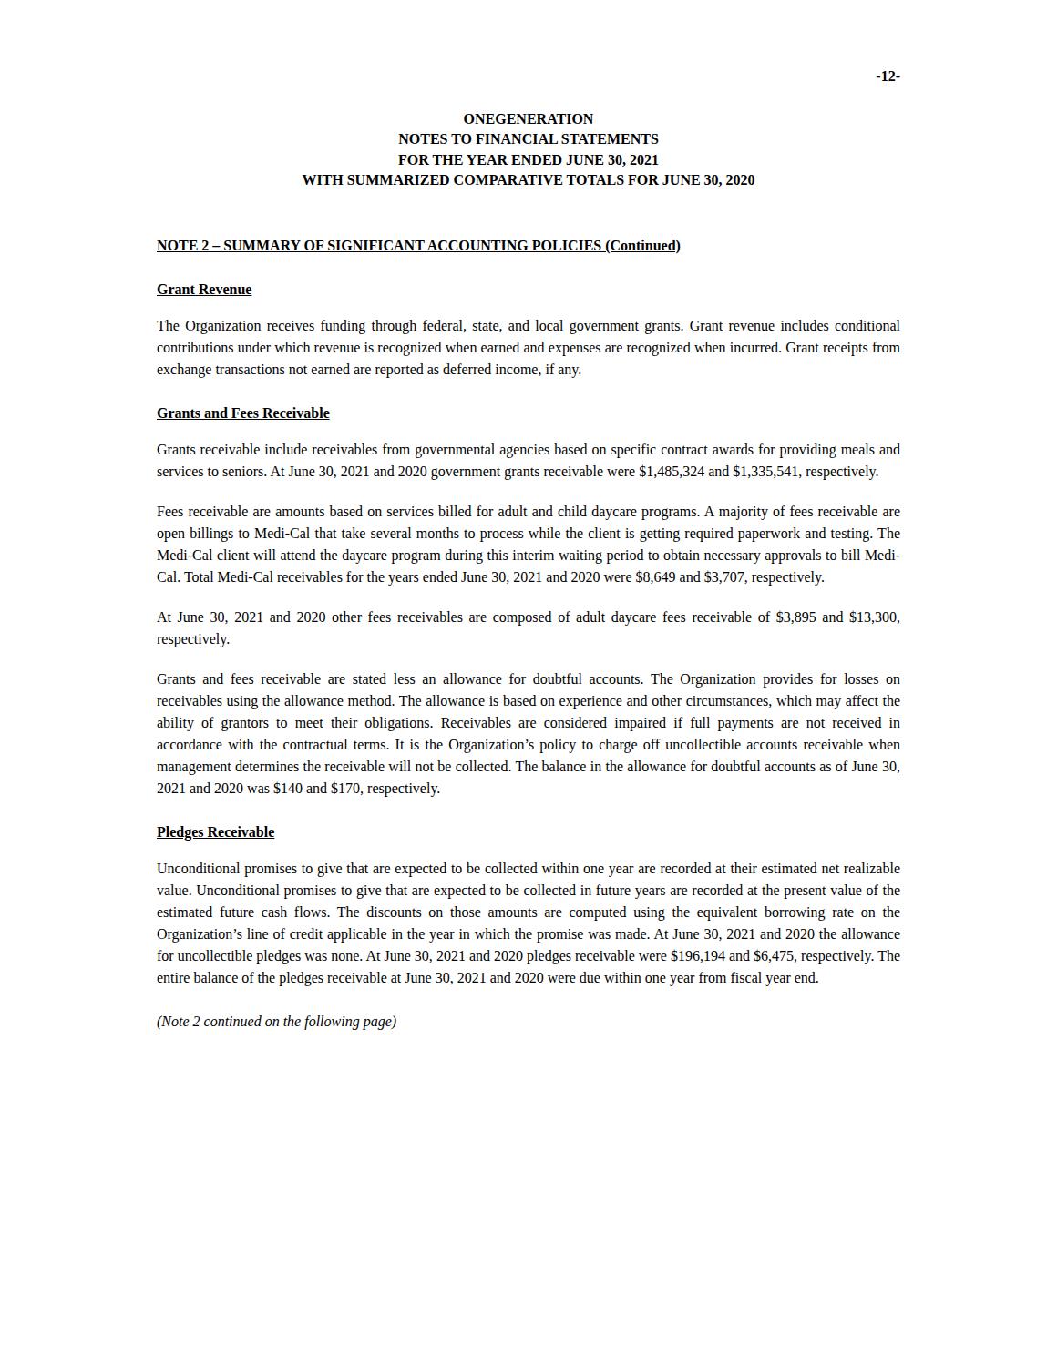-12-
ONEGENERATION
NOTES TO FINANCIAL STATEMENTS
FOR THE YEAR ENDED JUNE 30, 2021
WITH SUMMARIZED COMPARATIVE TOTALS FOR JUNE 30, 2020
NOTE 2 – SUMMARY OF SIGNIFICANT ACCOUNTING POLICIES (Continued)
Grant Revenue
The Organization receives funding through federal, state, and local government grants. Grant revenue includes conditional contributions under which revenue is recognized when earned and expenses are recognized when incurred. Grant receipts from exchange transactions not earned are reported as deferred income, if any.
Grants and Fees Receivable
Grants receivable include receivables from governmental agencies based on specific contract awards for providing meals and services to seniors. At June 30, 2021 and 2020 government grants receivable were $1,485,324 and $1,335,541, respectively.
Fees receivable are amounts based on services billed for adult and child daycare programs. A majority of fees receivable are open billings to Medi-Cal that take several months to process while the client is getting required paperwork and testing. The Medi-Cal client will attend the daycare program during this interim waiting period to obtain necessary approvals to bill Medi-Cal. Total Medi-Cal receivables for the years ended June 30, 2021 and 2020 were $8,649 and $3,707, respectively.
At June 30, 2021 and 2020 other fees receivables are composed of adult daycare fees receivable of $3,895 and $13,300, respectively.
Grants and fees receivable are stated less an allowance for doubtful accounts. The Organization provides for losses on receivables using the allowance method. The allowance is based on experience and other circumstances, which may affect the ability of grantors to meet their obligations. Receivables are considered impaired if full payments are not received in accordance with the contractual terms. It is the Organization’s policy to charge off uncollectible accounts receivable when management determines the receivable will not be collected. The balance in the allowance for doubtful accounts as of June 30, 2021 and 2020 was $140 and $170, respectively.
Pledges Receivable
Unconditional promises to give that are expected to be collected within one year are recorded at their estimated net realizable value. Unconditional promises to give that are expected to be collected in future years are recorded at the present value of the estimated future cash flows. The discounts on those amounts are computed using the equivalent borrowing rate on the Organization’s line of credit applicable in the year in which the promise was made. At June 30, 2021 and 2020 the allowance for uncollectible pledges was none. At June 30, 2021 and 2020 pledges receivable were $196,194 and $6,475, respectively. The entire balance of the pledges receivable at June 30, 2021 and 2020 were due within one year from fiscal year end.
(Note 2 continued on the following page)